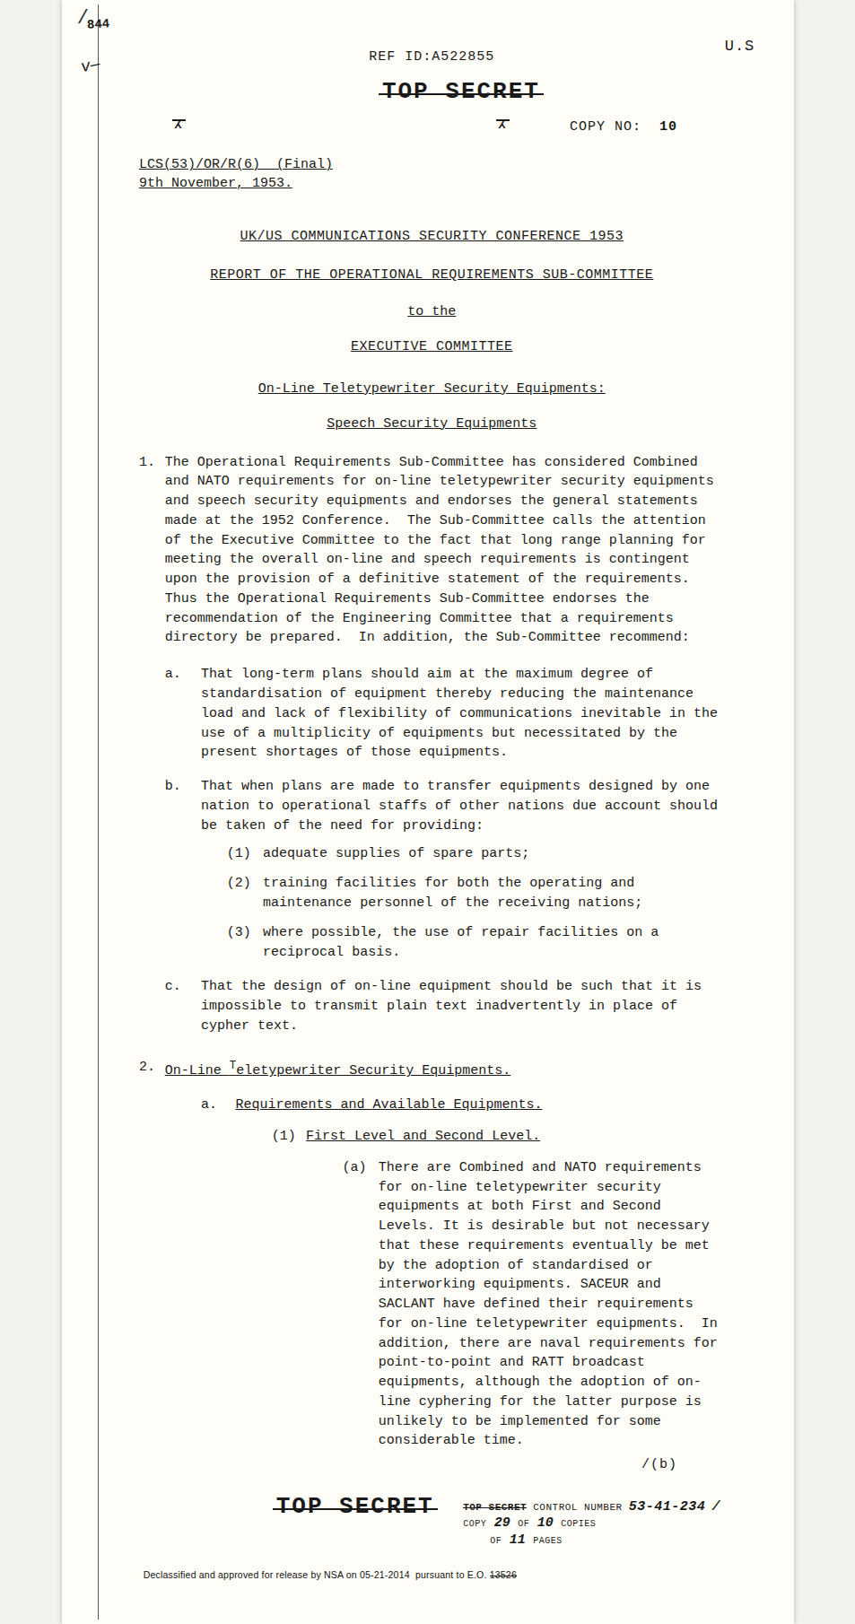/
844
v—
U.S
REF ID:A522855
⁁ ⁁ TOP SECRET
COPY NO: 10
LCS(53)/OR/R(6) (Final)
9th November, 1953.
UK/US COMMUNICATIONS SECURITY CONFERENCE 1953
REPORT OF THE OPERATIONAL REQUIREMENTS SUB-COMMITTEE
to the
EXECUTIVE COMMITTEE
On-Line Teletypewriter Security Equipments:
Speech Security Equipments
1.
The Operational Requirements Sub-Committee has considered Combined and NATO requirements for on-line teletypewriter security equipments and speech security equipments and endorses the general statements made at the 1952 Conference. The Sub-Committee calls the attention of the Executive Committee to the fact that long range planning for meeting the overall on-line and speech requirements is contingent upon the provision of a definitive statement of the requirements. Thus the Operational Requirements Sub-Committee endorses the recommendation of the Engineering Committee that a requirements directory be prepared. In addition, the Sub-Committee recommend:
a. That long-term plans should aim at the maximum degree of standardisation of equipment thereby reducing the maintenance load and lack of flexibility of communications inevitable in the use of a multiplicity of equipments but necessitated by the present shortages of those equipments.
b. That when plans are made to transfer equipments designed by one nation to operational staffs of other nations due account should be taken of the need for providing:
(1) adequate supplies of spare parts;
(2) training facilities for both the operating and maintenance personnel of the receiving nations;
(3) where possible, the use of repair facilities on a reciprocal basis.
c. That the design of on-line equipment should be such that it is impossible to transmit plain text inadvertently in place of cypher text.
2.
On-Line Teletypewriter Security Equipments.
a. Requirements and Available Equipments.
(1) First Level and Second Level.
(a) There are Combined and NATO requirements for on-line teletypewriter security equipments at both First and Second Levels. It is desirable but not necessary that these requirements eventually be met by the adoption of standardised or interworking equipments. SACEUR and SACLANT have defined their requirements for on-line teletypewriter equipments. In addition, there are naval requirements for point-to-point and RATT broadcast equipments, although the adoption of on-line cyphering for the latter purpose is unlikely to be implemented for some considerable time.
/(b)
TOP SECRET
TOP SECRET CONTROL NUMBER 53-41-234 /
COPY  29  OF  10  COPIES
OF  11  PAGES
Declassified and approved for release by NSA on 05-21-2014 pursuant to E.O. 13526